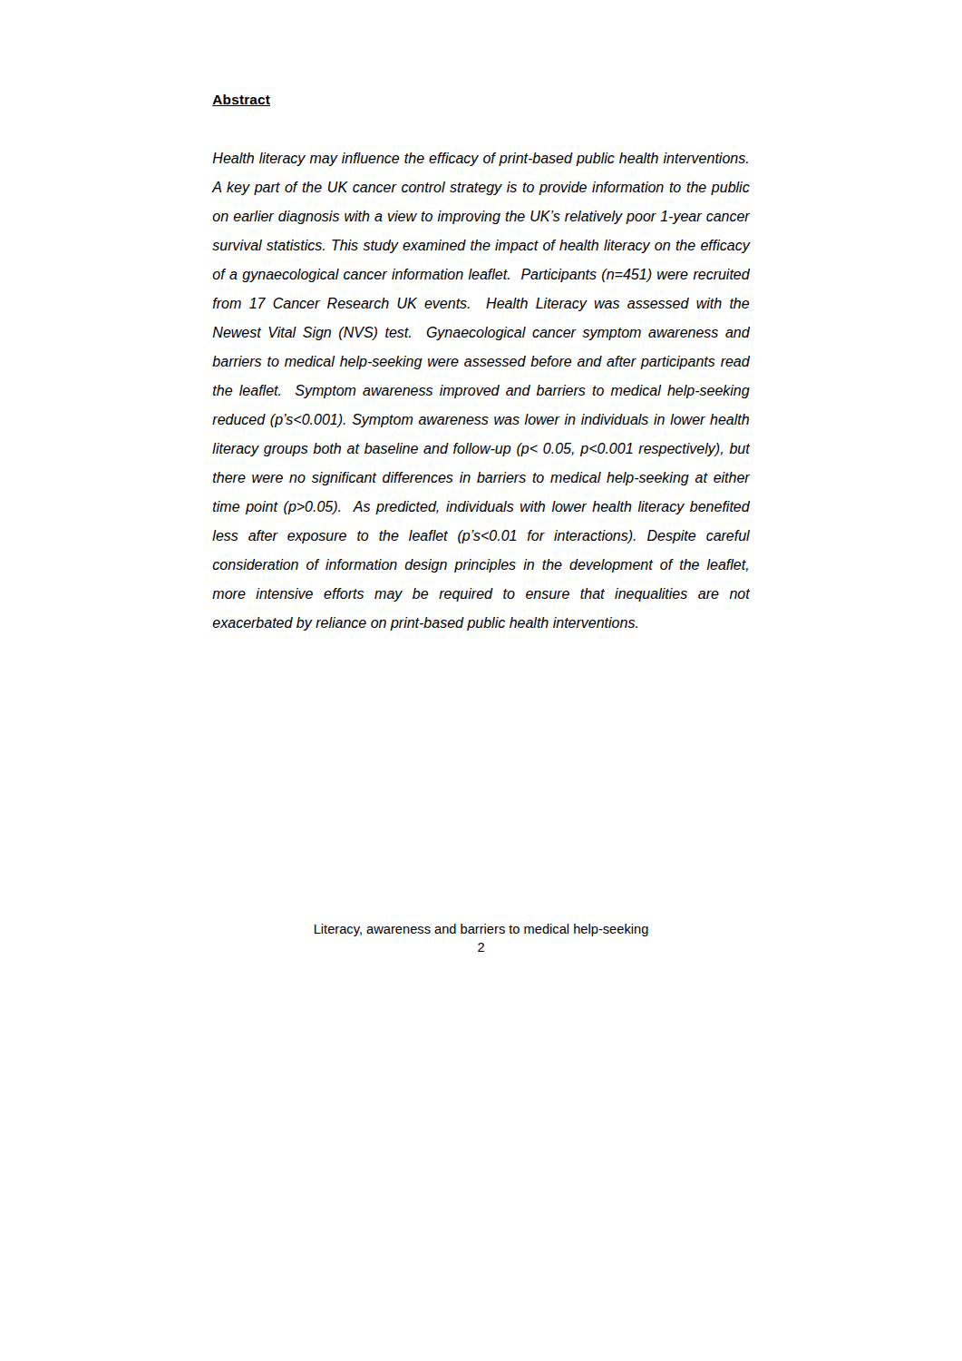Abstract
Health literacy may influence the efficacy of print-based public health interventions. A key part of the UK cancer control strategy is to provide information to the public on earlier diagnosis with a view to improving the UK’s relatively poor 1-year cancer survival statistics. This study examined the impact of health literacy on the efficacy of a gynaecological cancer information leaflet. Participants (n=451) were recruited from 17 Cancer Research UK events. Health Literacy was assessed with the Newest Vital Sign (NVS) test. Gynaecological cancer symptom awareness and barriers to medical help-seeking were assessed before and after participants read the leaflet. Symptom awareness improved and barriers to medical help-seeking reduced (p’s<0.001). Symptom awareness was lower in individuals in lower health literacy groups both at baseline and follow-up (p< 0.05, p<0.001 respectively), but there were no significant differences in barriers to medical help-seeking at either time point (p>0.05). As predicted, individuals with lower health literacy benefited less after exposure to the leaflet (p’s<0.01 for interactions). Despite careful consideration of information design principles in the development of the leaflet, more intensive efforts may be required to ensure that inequalities are not exacerbated by reliance on print-based public health interventions.
Literacy, awareness and barriers to medical help-seeking 2